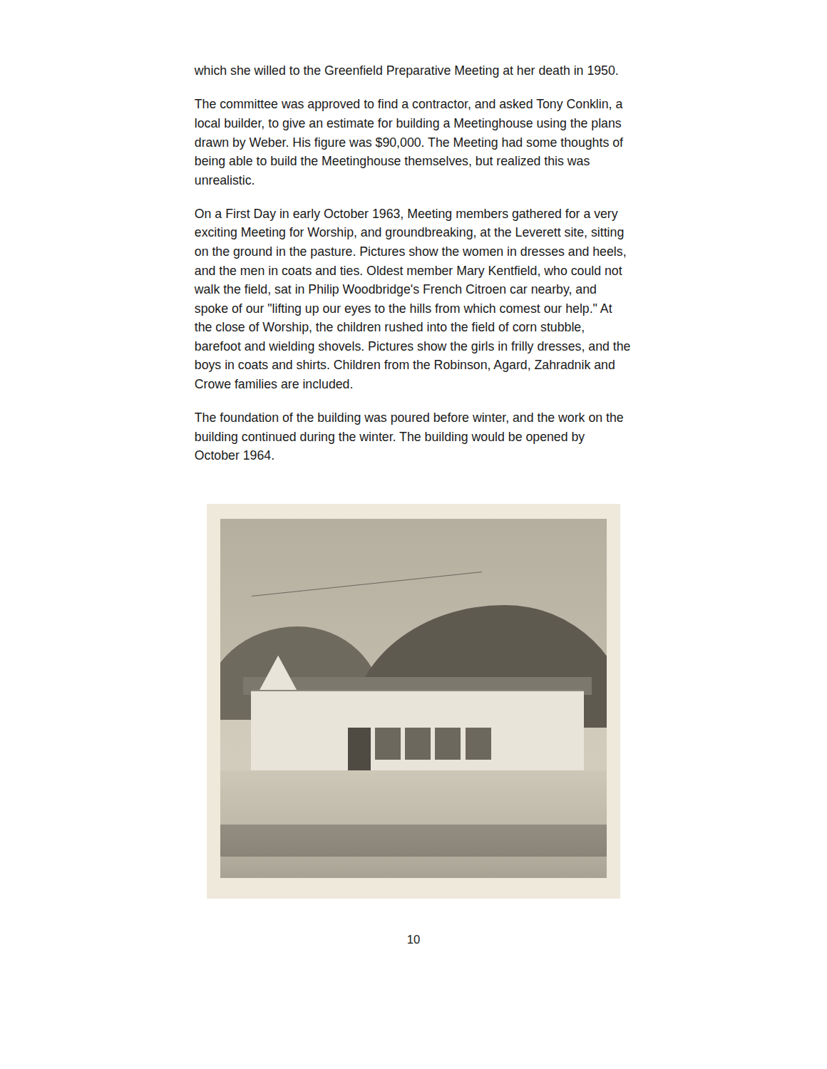which she willed to the Greenfield Preparative Meeting at her death in 1950.
The committee was approved to find a contractor, and asked Tony Conklin, a local builder, to give an estimate for building a Meetinghouse using the plans drawn by Weber. His figure was $90,000. The Meeting had some thoughts of being able to build the Meetinghouse themselves, but realized this was unrealistic.
On a First Day in early October 1963, Meeting members gathered for a very exciting Meeting for Worship, and groundbreaking, at the Leverett site, sitting on the ground in the pasture. Pictures show the women in dresses and heels, and the men in coats and ties. Oldest member Mary Kentfield, who could not walk the field, sat in Philip Woodbridge's French Citroen car nearby, and spoke of our "lifting up our eyes to the hills from which comest our help." At the close of Worship, the children rushed into the field of corn stubble, barefoot and wielding shovels. Pictures show the girls in frilly dresses, and the boys in coats and shirts. Children from the Robinson, Agard, Zahradnik and Crowe families are included.
The foundation of the building was poured before winter, and the work on the building continued during the winter. The building would be opened by October 1964.
10